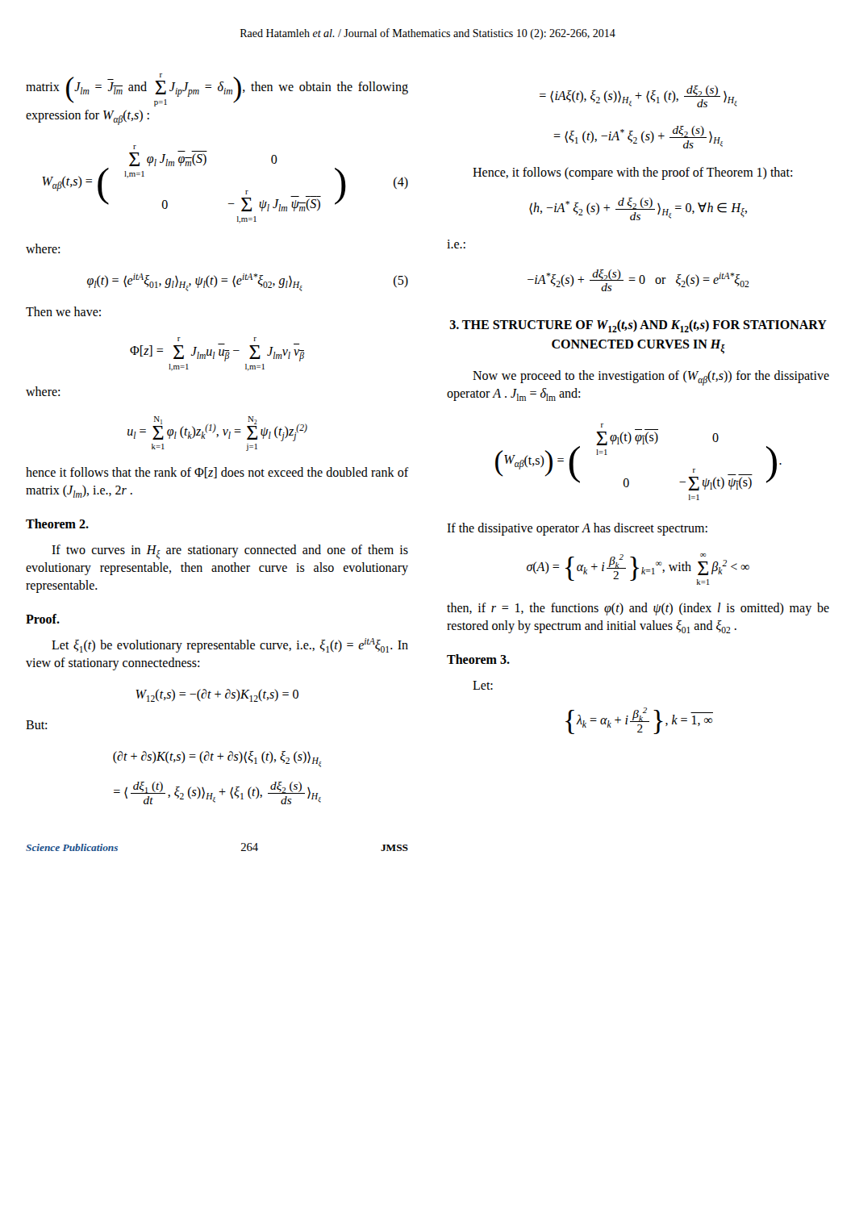Raed Hatamleh et al. / Journal of Mathematics and Statistics 10 (2): 262-266, 2014
matrix (Jlm = Jlm and rΣp=1 JipJpm = δim), then we obtain the following expression for Wαβ(t,s) :
Wαβ(t,s) = (
| r Σ l,m=1 φ l J lm φ m ( S ) | 0 |
| 0 | − r Σ l,m=1 ψ l J lm ψ m ( S ) |
)
(4)
where:
φl(t) = ⟨eitA ξ01, gl⟩Hξ, ψl(t) = ⟨eitA*ξ02, gl⟩Hξ
(5)
Then we have:
Φ[z] = rΣl,m=1 Jlmul uβ − rΣl,m=1 Jlmvl vβ
where:
ul = N1 Σk=1 φl (tk)zk(1), vl = N2 Σj=1 ψl (tj)zj(2)
hence it follows that the rank of Φ[z] does not exceed the doubled rank of matrix (Jlm), i.e., 2r .
Theorem 2.
If two curves in Hξ are stationary connected and one of them is evolutionary representable, then another curve is also evolutionary representable.
Proof.
Let ξ1(t) be evolutionary representable curve, i.e., ξ1(t) = eitA ξ01. In view of stationary connectedness:
W12(t,s) = −(∂t + ∂s)K12(t,s) = 0
But:
(∂t + ∂s)K(t,s) = (∂t + ∂s)⟨ξ1 (t), ξ2 (s)⟩Hξ
= ⟨dξ1 (t) dt, ξ2 (s)⟩Hξ + ⟨ξ1 (t), dξ2 (s) ds⟩Hξ
Science Publications 264 JMSS
= ⟨iAξ(t), ξ2 (s)⟩Hξ + ⟨ξ1 (t), dξ2 (s) ds⟩Hξ
= ⟨ξ1 (t), −iA* ξ2 (s) + dξ2 (s) ds⟩Hξ
Hence, it follows (compare with the proof of Theorem 1) that:
⟨h, −iA* ξ2 (s) + d ξ2 (s) ds⟩Hξ = 0, ∀h ∈ Hξ,
i.e.:
−iA*ξ2(s) + dξ2(s) ds = 0 or ξ2(s) = eitA*ξ02
3. THE STRUCTURE OF W12(t,s) AND K12(t,s) FOR STATIONARY CONNECTED CURVES IN Hξ
Now we proceed to the investigation of (Wαβ(t,s)) for the dissipative operator A . Jlm = δlm and:
(Wαβ(t,s)) = (
| r Σ l=1 φ l (t) φ l (s) | 0 |
| 0 | − r Σ l=1 ψ l (t) ψ l (s) |
) .
If the dissipative operator A has discreet spectrum:
σ(A) = {αk + iβk22}k=1∞, with ∞Σk=1 βk2 < ∞
then, if r = 1, the functions φ(t) and ψ(t) (index l is omitted) may be restored only by spectrum and initial values ξ01 and ξ02 .
Theorem 3.
Let:
{λk = αk + iβk22}, k = 1, ∞